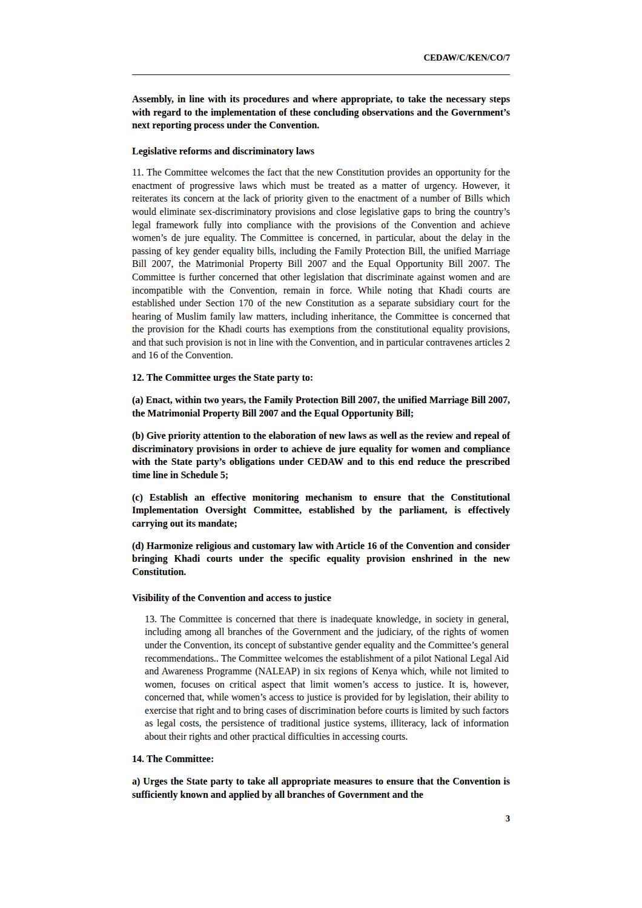CEDAW/C/KEN/CO/7
Assembly, in line with its procedures and where appropriate, to take the necessary steps with regard to the implementation of these concluding observations and the Government’s next reporting process under the Convention.
Legislative reforms and discriminatory laws
11. The Committee welcomes the fact that the new Constitution provides an opportunity for the enactment of progressive laws which must be treated as a matter of urgency. However, it reiterates its concern at the lack of priority given to the enactment of a number of Bills which would eliminate sex-discriminatory provisions and close legislative gaps to bring the country’s legal framework fully into compliance with the provisions of the Convention and achieve women’s de jure equality. The Committee is concerned, in particular, about the delay in the passing of key gender equality bills, including the Family Protection Bill, the unified Marriage Bill 2007, the Matrimonial Property Bill 2007 and the Equal Opportunity Bill 2007. The Committee is further concerned that other legislation that discriminate against women and are incompatible with the Convention, remain in force. While noting that Khadi courts are established under Section 170 of the new Constitution as a separate subsidiary court for the hearing of Muslim family law matters, including inheritance, the Committee is concerned that the provision for the Khadi courts has exemptions from the constitutional equality provisions, and that such provision is not in line with the Convention, and in particular contravenes articles 2 and 16 of the Convention.
12. The Committee urges the State party to:
(a) Enact, within two years, the Family Protection Bill 2007, the unified Marriage Bill 2007, the Matrimonial Property Bill 2007 and the Equal Opportunity Bill;
(b) Give priority attention to the elaboration of new laws as well as the review and repeal of discriminatory provisions in order to achieve de jure equality for women and compliance with the State party’s obligations under CEDAW and to this end reduce the prescribed time line in Schedule 5;
(c) Establish an effective monitoring mechanism to ensure that the Constitutional Implementation Oversight Committee, established by the parliament, is effectively carrying out its mandate;
(d) Harmonize religious and customary law with Article 16 of the Convention and consider bringing Khadi courts under the specific equality provision enshrined in the new Constitution.
Visibility of the Convention and access to justice
13. The Committee is concerned that there is inadequate knowledge, in society in general, including among all branches of the Government and the judiciary, of the rights of women under the Convention, its concept of substantive gender equality and the Committee’s general recommendations.. The Committee welcomes the establishment of a pilot National Legal Aid and Awareness Programme (NALEAP) in six regions of Kenya which, while not limited to women, focuses on critical aspect that limit women’s access to justice. It is, however, concerned that, while women’s access to justice is provided for by legislation, their ability to exercise that right and to bring cases of discrimination before courts is limited by such factors as legal costs, the persistence of traditional justice systems, illiteracy, lack of information about their rights and other practical difficulties in accessing courts.
14. The Committee:
a) Urges the State party to take all appropriate measures to ensure that the Convention is sufficiently known and applied by all branches of Government and the
3